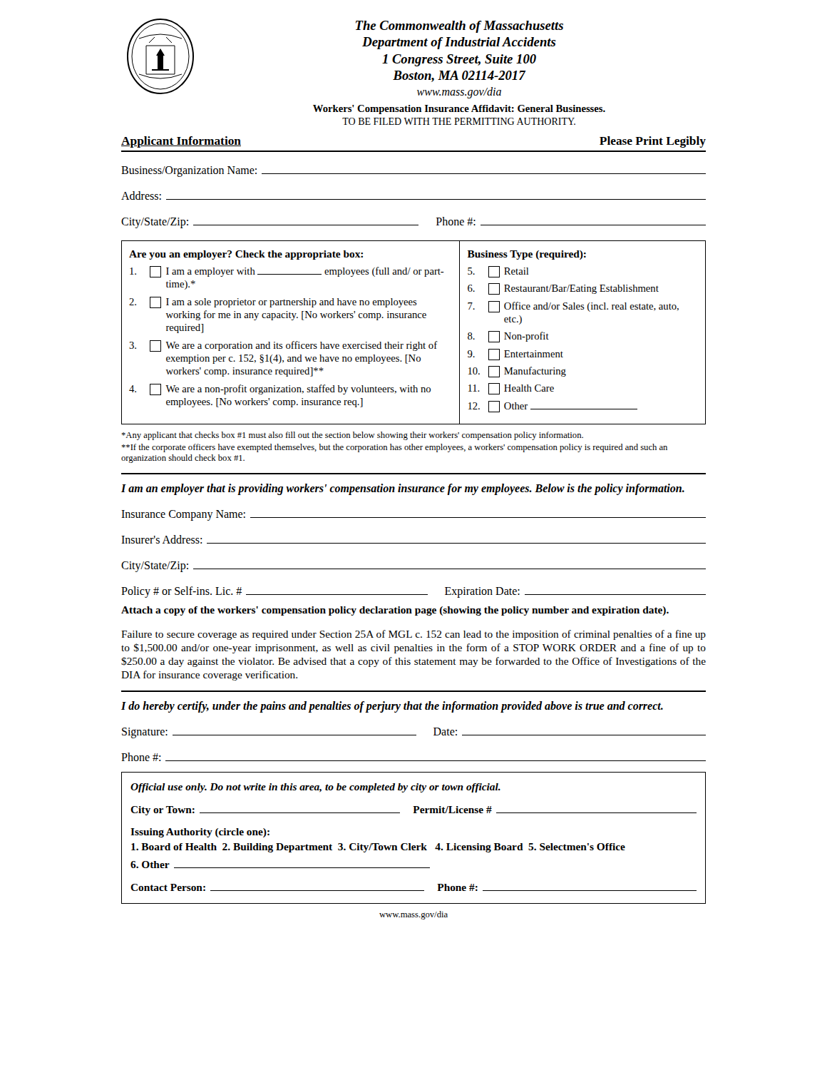The Commonwealth of Massachusetts
Department of Industrial Accidents
1 Congress Street, Suite 100
Boston, MA 02114-2017
www.mass.gov/dia
Workers' Compensation Insurance Affidavit: General Businesses.
TO BE FILED WITH THE PERMITTING AUTHORITY.
Applicant Information
Please Print Legibly
Business/Organization Name:
Address:
City/State/Zip:
Phone #:
Are you an employer? Check the appropriate box:
1. I am a employer with employees (full and/ or part-time).*
2. I am a sole proprietor or partnership and have no employees working for me in any capacity. [No workers' comp. insurance required]
3. We are a corporation and its officers have exercised their right of exemption per c. 152, §1(4), and we have no employees. [No workers' comp. insurance required]**
4. We are a non-profit organization, staffed by volunteers, with no employees. [No workers' comp. insurance req.]
Business Type (required):
5. Retail
6. Restaurant/Bar/Eating Establishment
7. Office and/or Sales (incl. real estate, auto, etc.)
8. Non-profit
9. Entertainment
10. Manufacturing
11. Health Care
12. Other
*Any applicant that checks box #1 must also fill out the section below showing their workers' compensation policy information.
**If the corporate officers have exempted themselves, but the corporation has other employees, a workers' compensation policy is required and such an organization should check box #1.
I am an employer that is providing workers' compensation insurance for my employees. Below is the policy information.
Insurance Company Name:
Insurer's Address:
City/State/Zip:
Policy # or Self-ins. Lic. #
Expiration Date:
Attach a copy of the workers' compensation policy declaration page (showing the policy number and expiration date).
Failure to secure coverage as required under Section 25A of MGL c. 152 can lead to the imposition of criminal penalties of a fine up to $1,500.00 and/or one-year imprisonment, as well as civil penalties in the form of a STOP WORK ORDER and a fine of up to $250.00 a day against the violator. Be advised that a copy of this statement may be forwarded to the Office of Investigations of the DIA for insurance coverage verification.
I do hereby certify, under the pains and penalties of perjury that the information provided above is true and correct.
Signature:
Date:
Phone #:
Official use only. Do not write in this area, to be completed by city or town official.
City or Town:
Permit/License #
Issuing Authority (circle one):
1. Board of Health 2. Building Department 3. City/Town Clerk 4. Licensing Board 5. Selectmen's Office
6. Other
Contact Person:
Phone #:
www.mass.gov/dia